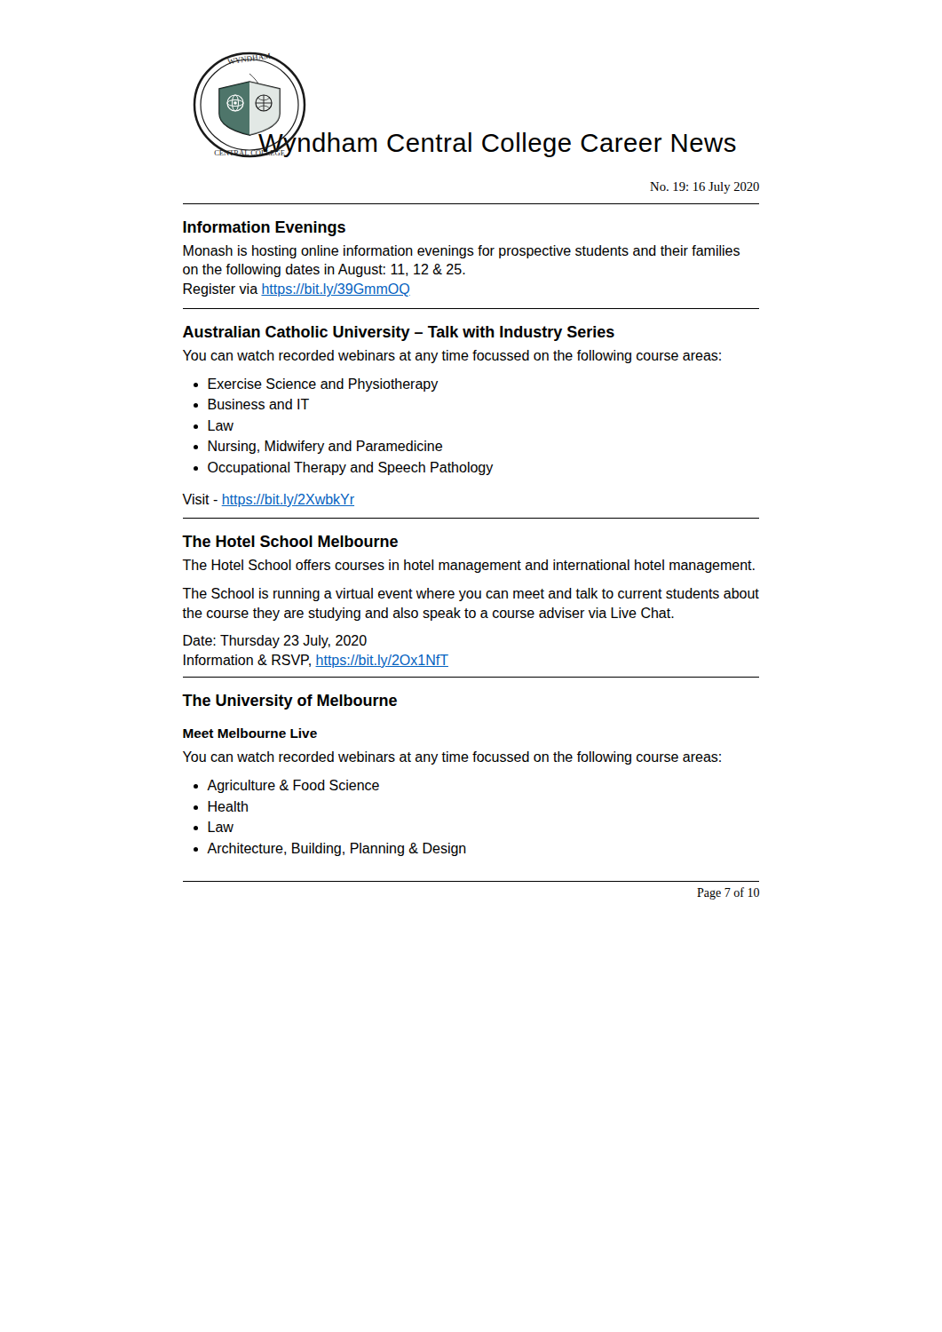WYNDHAM CENTRAL COLLEGE
Wyndham Central College Career News
No. 19: 16 July 2020
Information Evenings
Monash is hosting online information evenings for prospective students and their families on the following dates in August: 11, 12 & 25.
Register via https://bit.ly/39GmmOQ
Australian Catholic University – Talk with Industry Series
You can watch recorded webinars at any time focussed on the following course areas:
Exercise Science and Physiotherapy
Business and IT
Law
Nursing, Midwifery and Paramedicine
Occupational Therapy and Speech Pathology
Visit - https://bit.ly/2XwbkYr
The Hotel School Melbourne
The Hotel School offers courses in hotel management and international hotel management.
The School is running a virtual event where you can meet and talk to current students about the course they are studying and also speak to a course adviser via Live Chat.
Date: Thursday 23 July, 2020
Information & RSVP, https://bit.ly/2Ox1NfT
The University of Melbourne
Meet Melbourne Live
You can watch recorded webinars at any time focussed on the following course areas:
Agriculture & Food Science
Health
Law
Architecture, Building, Planning & Design
Page 7 of 10